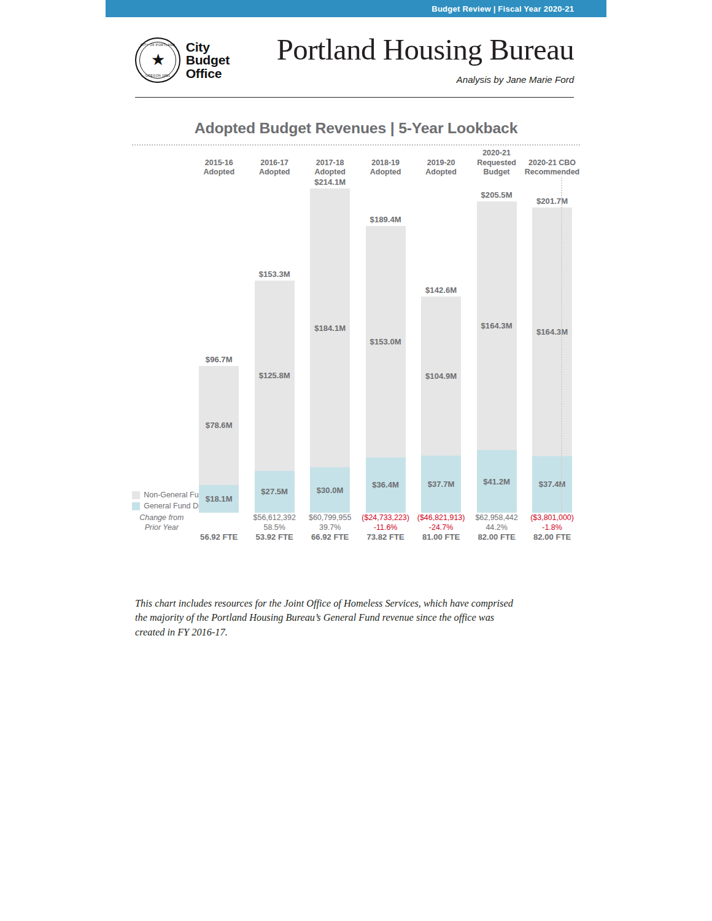Budget Review | Fiscal Year 2020-21
City of Portland ★ Oregon 1851
City
Budget
Office
Portland Housing Bureau
Analysis by Jane Marie Ford
Adopted Budget Revenues | 5-Year Lookback
| | 2015-16 Adopted | 2016-17 Adopted | 2017-18 Adopted | 2018-19 Adopted | 2019-20 Adopted | 2020-21 Requested Budget | 2020-21 CBO Recommended |
| --- | --- | --- | --- | --- | --- | --- | --- |
| Non-General Fund General Fund Discretionary | $96.7M $78.6M $18.1M | $153.3M $125.8M $27.5M | $214.1M $184.1M $30.0M | $189.4M $153.0M $36.4M | $142.6M $104.9M $37.7M | $205.5M $164.3M $41.2M | $201.7M $164.3M $37.4M |
| Change from Prior Year | | $56,612,392 58.5% | $60,799,955 39.7% | ($24,733,223) -11.6% | ($46,821,913) -24.7% | $62,958,442 44.2% | ($3,801,000) -1.8% |
| | 56.92 FTE | 53.92 FTE | 66.92 FTE | 73.82 FTE | 81.00 FTE | 82.00 FTE | 82.00 FTE |
This chart includes resources for the Joint Office of Homeless Services, which have comprised the majority of the Portland Housing Bureau’s General Fund revenue since the office was created in FY 2016-17.